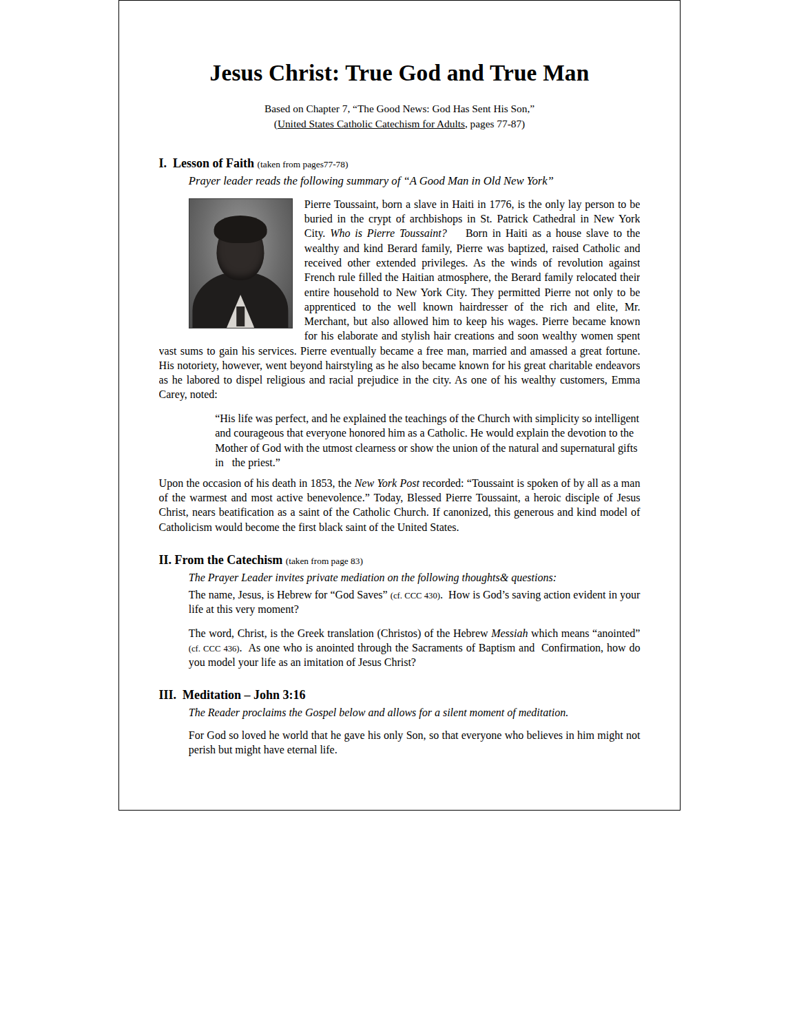Jesus Christ: True God and True Man
Based on Chapter 7, “The Good News: God Has Sent His Son,”
(United States Catholic Catechism for Adults, pages 77-87)
I. Lesson of Faith (taken from pages77-78)
Prayer leader reads the following summary of “A Good Man in Old New York”
Pierre Toussaint, born a slave in Haiti in 1776, is the only lay person to be buried in the crypt of archbishops in St. Patrick Cathedral in New York City. Who is Pierre Toussaint? Born in Haiti as a house slave to the wealthy and kind Berard family, Pierre was baptized, raised Catholic and received other extended privileges. As the winds of revolution against French rule filled the Haitian atmosphere, the Berard family relocated their entire household to New York City. They permitted Pierre not only to be apprenticed to the well known hairdresser of the rich and elite, Mr. Merchant, but also allowed him to keep his wages. Pierre became known for his elaborate and stylish hair creations and soon wealthy women spent vast sums to gain his services. Pierre eventually became a free man, married and amassed a great fortune. His notoriety, however, went beyond hairstyling as he also became known for his great charitable endeavors as he labored to dispel religious and racial prejudice in the city. As one of his wealthy customers, Emma Carey, noted:
“His life was perfect, and he explained the teachings of the Church with simplicity so intelligent and courageous that everyone honored him as a Catholic. He would explain the devotion to the Mother of God with the utmost clearness or show the union of the natural and supernatural gifts in the priest.”
Upon the occasion of his death in 1853, the New York Post recorded: “Toussaint is spoken of by all as a man of the warmest and most active benevolence.” Today, Blessed Pierre Toussaint, a heroic disciple of Jesus Christ, nears beatification as a saint of the Catholic Church. If canonized, this generous and kind model of Catholicism would become the first black saint of the United States.
II. From the Catechism (taken from page 83)
The Prayer Leader invites private mediation on the following thoughts& questions:
The name, Jesus, is Hebrew for “God Saves” (cf. CCC 430). How is God’s saving action evident in your life at this very moment?
The word, Christ, is the Greek translation (Christos) of the Hebrew Messiah which means “anointed” (cf. CCC 436). As one who is anointed through the Sacraments of Baptism and Confirmation, how do you model your life as an imitation of Jesus Christ?
III. Meditation – John 3:16
The Reader proclaims the Gospel below and allows for a silent moment of meditation.
For God so loved he world that he gave his only Son, so that everyone who believes in him might not perish but might have eternal life.